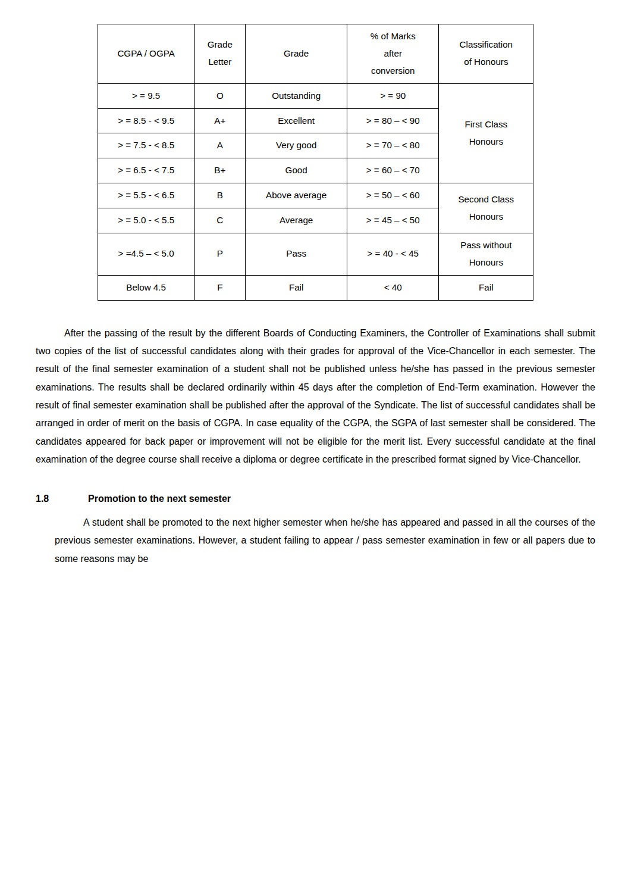| CGPA / OGPA | Grade Letter | Grade | % of Marks after conversion | Classification of Honours |
| --- | --- | --- | --- | --- |
| > = 9.5 | O | Outstanding | > = 90 | First Class Honours |
| > = 8.5 - < 9.5 | A+ | Excellent | > = 80 – < 90 |
| > = 7.5 - < 8.5 | A | Very good | > = 70 – < 80 |
| > = 6.5 - < 7.5 | B+ | Good | > = 60 – < 70 |
| > = 5.5 - < 6.5 | B | Above average | > = 50 – < 60 | Second Class Honours |
| > = 5.0 - < 5.5 | C | Average | > = 45 – < 50 |
| > =4.5 – < 5.0 | P | Pass | > = 40 - < 45 | Pass without Honours |
| Below 4.5 | F | Fail | < 40 | Fail |
After the passing of the result by the different Boards of Conducting Examiners, the Controller of Examinations shall submit two copies of the list of successful candidates along with their grades for approval of the Vice-Chancellor in each semester. The result of the final semester examination of a student shall not be published unless he/she has passed in the previous semester examinations. The results shall be declared ordinarily within 45 days after the completion of End-Term examination. However the result of final semester examination shall be published after the approval of the Syndicate. The list of successful candidates shall be arranged in order of merit on the basis of CGPA. In case equality of the CGPA, the SGPA of last semester shall be considered. The candidates appeared for back paper or improvement will not be eligible for the merit list. Every successful candidate at the final examination of the degree course shall receive a diploma or degree certificate in the prescribed format signed by Vice-Chancellor.
1.8 Promotion to the next semester
A student shall be promoted to the next higher semester when he/she has appeared and passed in all the courses of the previous semester examinations. However, a student failing to appear / pass semester examination in few or all papers due to some reasons may be